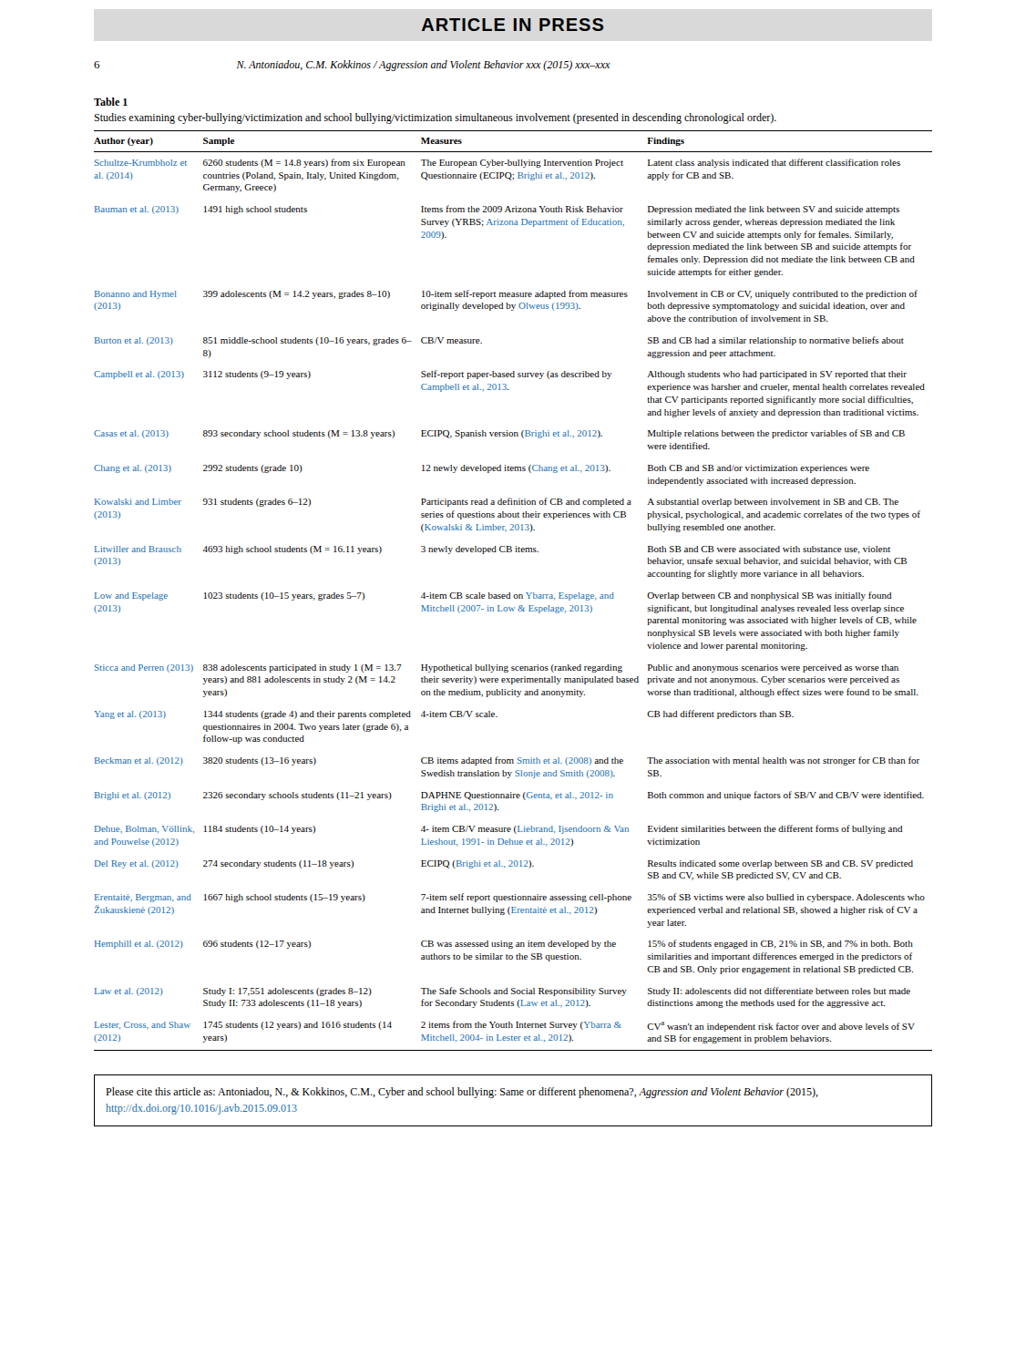ARTICLE IN PRESS
6 N. Antoniadou, C.M. Kokkinos / Aggression and Violent Behavior xxx (2015) xxx–xxx
Table 1
Studies examining cyber-bullying/victimization and school bullying/victimization simultaneous involvement (presented in descending chronological order).
| Author (year) | Sample | Measures | Findings |
| --- | --- | --- | --- |
| Schultze-Krumbholz et al. (2014) | 6260 students (M = 14.8 years) from six European countries (Poland, Spain, Italy, United Kingdom, Germany, Greece) | The European Cyber-bullying Intervention Project Questionnaire (ECIPQ; Brighi et al., 2012 ). | Latent class analysis indicated that different classification roles apply for CB and SB. |
| Bauman et al. (2013) | 1491 high school students | Items from the 2009 Arizona Youth Risk Behavior Survey (YRBS; Arizona Department of Education, 2009 ). | Depression mediated the link between SV and suicide attempts similarly across gender, whereas depression mediated the link between CV and suicide attempts only for females. Similarly, depression mediated the link between SB and suicide attempts for females only. Depression did not mediate the link between CB and suicide attempts for either gender. |
| Bonanno and Hymel (2013) | 399 adolescents (M = 14.2 years, grades 8–10) | 10-item self-report measure adapted from measures originally developed by Olweus (1993) . | Involvement in CB or CV, uniquely contributed to the prediction of both depressive symptomatology and suicidal ideation, over and above the contribution of involvement in SB. |
| Burton et al. (2013) | 851 middle-school students (10–16 years, grades 6–8) | CB/V measure. | SB and CB had a similar relationship to normative beliefs about aggression and peer attachment. |
| Campbell et al. (2013) | 3112 students (9–19 years) | Self-report paper-based survey (as described by Campbell et al., 2013 . | Although students who had participated in SV reported that their experience was harsher and crueler, mental health correlates revealed that CV participants reported significantly more social difficulties, and higher levels of anxiety and depression than traditional victims. |
| Casas et al. (2013) | 893 secondary school students (M = 13.8 years) | ECIPQ, Spanish version ( Brighi et al., 2012 ). | Multiple relations between the predictor variables of SB and CB were identified. |
| Chang et al. (2013) | 2992 students (grade 10) | 12 newly developed items ( Chang et al., 2013 ). | Both CB and SB and/or victimization experiences were independently associated with increased depression. |
| Kowalski and Limber (2013) | 931 students (grades 6–12) | Participants read a definition of CB and completed a series of questions about their experiences with CB ( Kowalski & Limber, 2013 ). | A substantial overlap between involvement in SB and CB. The physical, psychological, and academic correlates of the two types of bullying resembled one another. |
| Litwiller and Brausch (2013) | 4693 high school students (M = 16.11 years) | 3 newly developed CB items. | Both SB and CB were associated with substance use, violent behavior, unsafe sexual behavior, and suicidal behavior, with CB accounting for slightly more variance in all behaviors. |
| Low and Espelage (2013) | 1023 students (10–15 years, grades 5–7) | 4-item CB scale based on Ybarra, Espelage, and Mitchell (2007- in Low & Espelage, 2013) | Overlap between CB and nonphysical SB was initially found significant, but longitudinal analyses revealed less overlap since parental monitoring was associated with higher levels of CB, while nonphysical SB levels were associated with both higher family violence and lower parental monitoring. |
| Sticca and Perren (2013) | 838 adolescents participated in study 1 (M = 13.7 years) and 881 adolescents in study 2 (M = 14.2 years) | Hypothetical bullying scenarios (ranked regarding their severity) were experimentally manipulated based on the medium, publicity and anonymity. | Public and anonymous scenarios were perceived as worse than private and not anonymous. Cyber scenarios were perceived as worse than traditional, although effect sizes were found to be small. |
| Yang et al. (2013) | 1344 students (grade 4) and their parents completed questionnaires in 2004. Two years later (grade 6), a follow-up was conducted | 4-item CB/V scale. | CB had different predictors than SB. |
| Beckman et al. (2012) | 3820 students (13–16 years) | CB items adapted from Smith et al. (2008) and the Swedish translation by Slonje and Smith (2008) . | The association with mental health was not stronger for CB than for SB. |
| Brighi et al. (2012) | 2326 secondary schools students (11–21 years) | DAPHNE Questionnaire ( Genta, et al., 2012- in Brighi et al., 2012 ). | Both common and unique factors of SB/V and CB/V were identified. |
| Dehue, Bolman, Völlink, and Pouwelse (2012) | 1184 students (10–14 years) | 4- item CB/V measure ( Liebrand, Ijsendoorn & Van Lieshout, 1991- in Dehue et al., 2012 ) | Evident similarities between the different forms of bullying and victimization |
| Del Rey et al. (2012) | 274 secondary students (11–18 years) | ECIPQ ( Brighi et al., 2012 ). | Results indicated some overlap between SB and CB. SV predicted SB and CV, while SB predicted SV, CV and CB. |
| Erentaitė, Bergman, and Žukauskienė (2012) | 1667 high school students (15–19 years) | 7-item self report questionnaire assessing cell-phone and Internet bullying ( Erentaitė et al., 2012 ) | 35% of SB victims were also bullied in cyberspace. Adolescents who experienced verbal and relational SB, showed a higher risk of CV a year later. |
| Hemphill et al. (2012) | 696 students (12–17 years) | CB was assessed using an item developed by the authors to be similar to the SB question. | 15% of students engaged in CB, 21% in SB, and 7% in both. Both similarities and important differences emerged in the predictors of CB and SB. Only prior engagement in relational SB predicted CB. |
| Law et al. (2012) | Study I: 17,551 adolescents (grades 8–12) Study II: 733 adolescents (11–18 years) | The Safe Schools and Social Responsibility Survey for Secondary Students ( Law et al., 2012 ). | Study II: adolescents did not differentiate between roles but made distinctions among the methods used for the aggressive act. |
| Lester, Cross, and Shaw (2012) | 1745 students (12 years) and 1616 students (14 years) | 2 items from the Youth Internet Survey ( Ybarra & Mitchell, 2004- in Lester et al., 2012 ). | CV a wasn't an independent risk factor over and above levels of SV and SB for engagement in problem behaviors. |
Please cite this article as: Antoniadou, N., & Kokkinos, C.M., Cyber and school bullying: Same or different phenomena?, Aggression and Violent Behavior (2015), http://dx.doi.org/10.1016/j.avb.2015.09.013